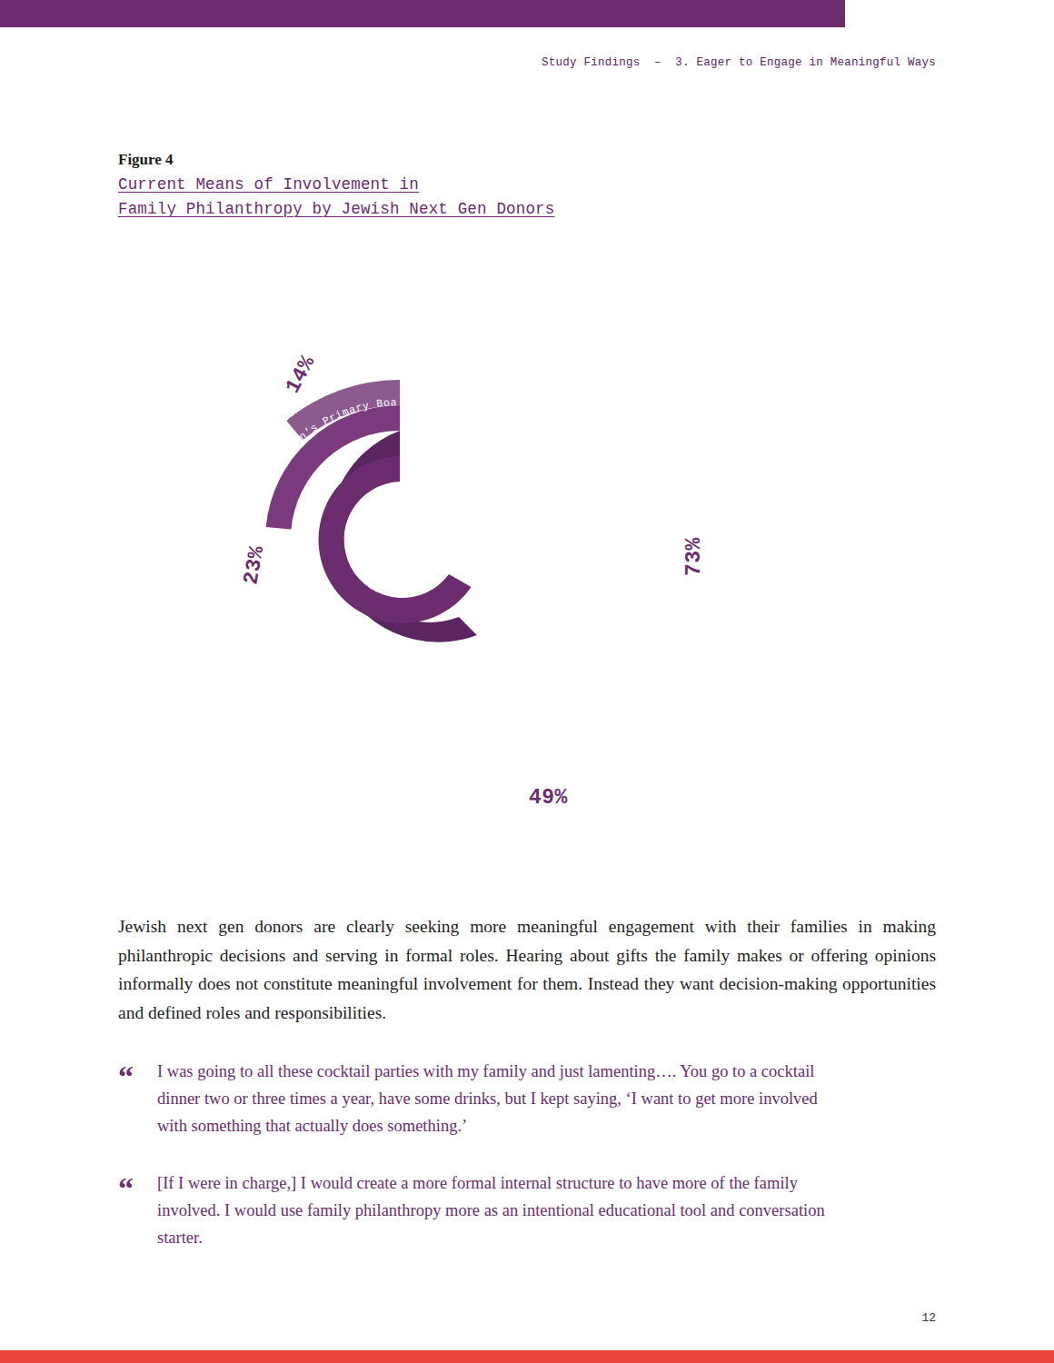Study Findings – 3. Eager to Engage in Meaningful Ways
Figure 4
Current Means of Involvement in
Family Philanthropy by Jewish Next Gen Donors
Serve On Foundation Committee Serve On Foundation's Primary Board Discuss Family Mission and Legacy Offer Opinions Directly To Family Members 14% 23% 49% 73%
Jewish next gen donors are clearly seeking more meaningful engagement with their families in making philanthropic decisions and serving in formal roles. Hearing about gifts the family makes or offering opinions informally does not constitute meaningful involvement for them. Instead they want decision-making opportunities and defined roles and responsibilities.
“
I was going to all these cocktail parties with my family and just lamenting…. You go to a cocktail dinner two or three times a year, have some drinks, but I kept saying, ‘I want to get more involved with something that actually does something.’
“
[If I were in charge,] I would create a more formal internal structure to have more of the family involved. I would use family philanthropy more as an intentional educational tool and conversation starter.
12